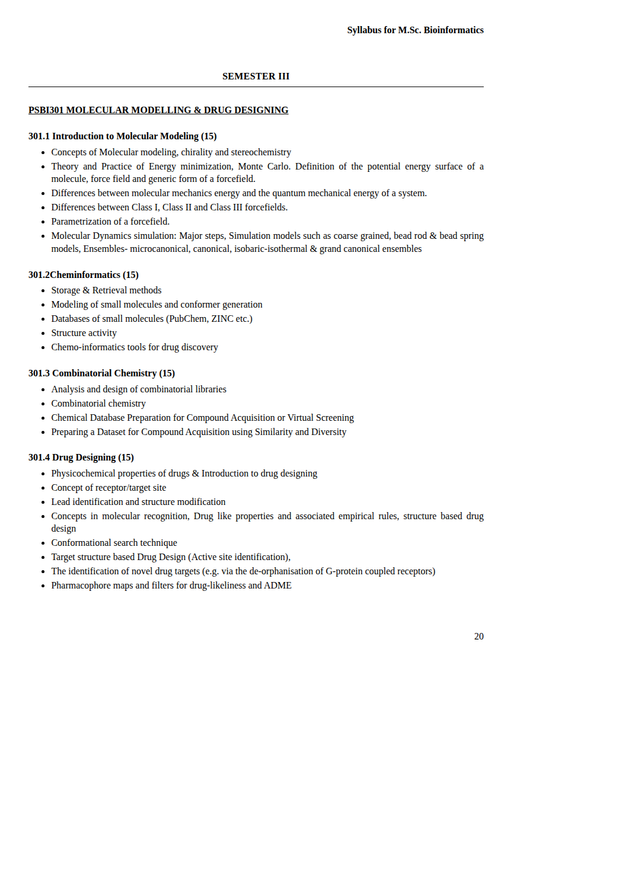Syllabus for M.Sc. Bioinformatics
SEMESTER III
PSBI301 MOLECULAR MODELLING & DRUG DESIGNING
301.1 Introduction to Molecular Modeling (15)
Concepts of Molecular modeling, chirality and stereochemistry
Theory and Practice of Energy minimization, Monte Carlo. Definition of the potential energy surface of a molecule, force field and generic form of a forcefield.
Differences between molecular mechanics energy and the quantum mechanical energy of a system.
Differences between Class I, Class II and Class III forcefields.
Parametrization of a forcefield.
Molecular Dynamics simulation: Major steps, Simulation models such as coarse grained, bead rod & bead spring models, Ensembles- microcanonical, canonical, isobaric-isothermal & grand canonical ensembles
301.2Cheminformatics (15)
Storage & Retrieval methods
Modeling of small molecules and conformer generation
Databases of small molecules (PubChem, ZINC etc.)
Structure activity
Chemo-informatics tools for drug discovery
301.3 Combinatorial Chemistry (15)
Analysis and design of combinatorial libraries
Combinatorial chemistry
Chemical Database Preparation for Compound Acquisition or Virtual Screening
Preparing a Dataset for Compound Acquisition using Similarity and Diversity
301.4 Drug Designing (15)
Physicochemical properties of drugs & Introduction to drug designing
Concept of receptor/target site
Lead identification and structure modification
Concepts in molecular recognition, Drug like properties and associated empirical rules, structure based drug design
Conformational search technique
Target structure based Drug Design (Active site identification),
The identification of novel drug targets (e.g. via the de-orphanisation of G-protein coupled receptors)
Pharmacophore maps and filters for drug-likeliness and ADME
20